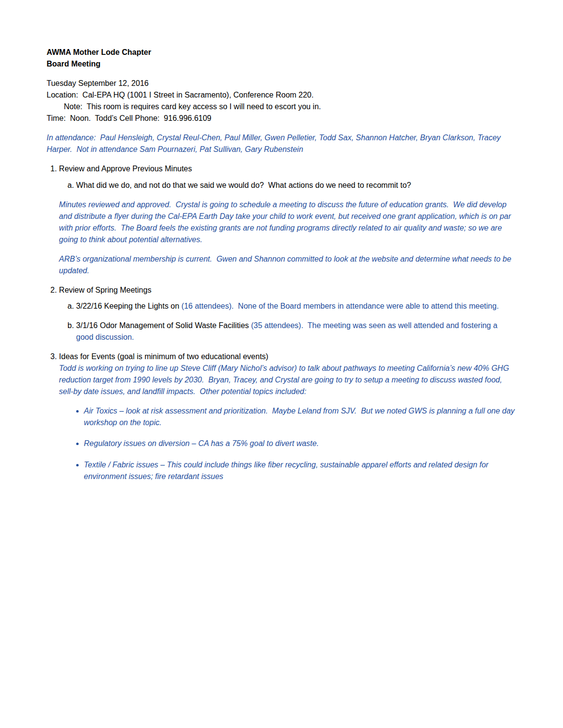AWMA Mother Lode Chapter
Board Meeting
Tuesday September 12, 2016
Location: Cal-EPA HQ (1001 I Street in Sacramento), Conference Room 220.
Note: This room is requires card key access so I will need to escort you in.
Time: Noon. Todd’s Cell Phone: 916.996.6109
In attendance: Paul Hensleigh, Crystal Reul-Chen, Paul Miller, Gwen Pelletier, Todd Sax, Shannon Hatcher, Bryan Clarkson, Tracey Harper. Not in attendance Sam Pournazeri, Pat Sullivan, Gary Rubenstein
Review and Approve Previous Minutes
What did we do, and not do that we said we would do? What actions do we need to recommit to?
Minutes reviewed and approved. Crystal is going to schedule a meeting to discuss the future of education grants. We did develop and distribute a flyer during the Cal-EPA Earth Day take your child to work event, but received one grant application, which is on par with prior efforts. The Board feels the existing grants are not funding programs directly related to air quality and waste; so we are going to think about potential alternatives.
ARB’s organizational membership is current. Gwen and Shannon committed to look at the website and determine what needs to be updated.
Review of Spring Meetings
3/22/16 Keeping the Lights on (16 attendees). None of the Board members in attendance were able to attend this meeting.
3/1/16 Odor Management of Solid Waste Facilities (35 attendees). The meeting was seen as well attended and fostering a good discussion.
Ideas for Events (goal is minimum of two educational events)
Todd is working on trying to line up Steve Cliff (Mary Nichol’s advisor) to talk about pathways to meeting California’s new 40% GHG reduction target from 1990 levels by 2030. Bryan, Tracey, and Crystal are going to try to setup a meeting to discuss wasted food, sell-by date issues, and landfill impacts. Other potential topics included:
Air Toxics – look at risk assessment and prioritization. Maybe Leland from SJV. But we noted GWS is planning a full one day workshop on the topic.
Regulatory issues on diversion – CA has a 75% goal to divert waste.
Textile / Fabric issues – This could include things like fiber recycling, sustainable apparel efforts and related design for environment issues; fire retardant issues